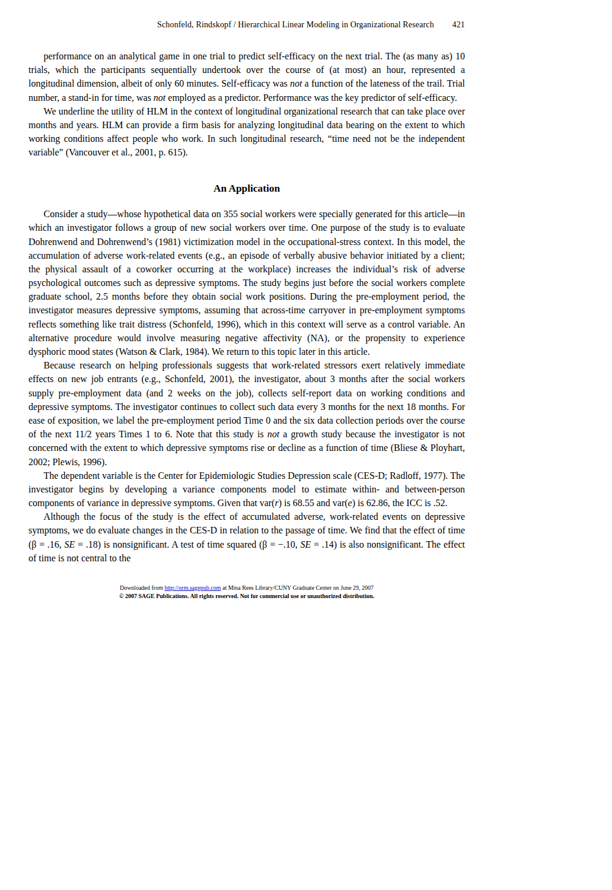Schonfeld, Rindskopf / Hierarchical Linear Modeling in Organizational Research421
performance on an analytical game in one trial to predict self-efficacy on the next trial. The (as many as) 10 trials, which the participants sequentially undertook over the course of (at most) an hour, represented a longitudinal dimension, albeit of only 60 minutes. Self-efficacy was not a function of the lateness of the trail. Trial number, a stand-in for time, was not employed as a predictor. Performance was the key predictor of self-efficacy.
We underline the utility of HLM in the context of longitudinal organizational research that can take place over months and years. HLM can provide a firm basis for analyzing longitudinal data bearing on the extent to which working conditions affect people who work. In such longitudinal research, “time need not be the independent variable” (Vancouver et al., 2001, p. 615).
An Application
Consider a study—whose hypothetical data on 355 social workers were specially generated for this article—in which an investigator follows a group of new social workers over time. One purpose of the study is to evaluate Dohrenwend and Dohrenwend’s (1981) victimization model in the occupational-stress context. In this model, the accumulation of adverse work-related events (e.g., an episode of verbally abusive behavior initiated by a client; the physical assault of a coworker occurring at the workplace) increases the individual’s risk of adverse psychological outcomes such as depressive symptoms. The study begins just before the social workers complete graduate school, 2.5 months before they obtain social work positions. During the pre-employment period, the investigator measures depressive symptoms, assuming that across-time carryover in pre-employment symptoms reflects something like trait distress (Schonfeld, 1996), which in this context will serve as a control variable. An alternative procedure would involve measuring negative affectivity (NA), or the propensity to experience dysphoric mood states (Watson & Clark, 1984). We return to this topic later in this article.
Because research on helping professionals suggests that work-related stressors exert relatively immediate effects on new job entrants (e.g., Schonfeld, 2001), the investigator, about 3 months after the social workers supply pre-employment data (and 2 weeks on the job), collects self-report data on working conditions and depressive symptoms. The investigator continues to collect such data every 3 months for the next 18 months. For ease of exposition, we label the pre-employment period Time 0 and the six data collection periods over the course of the next 11/2 years Times 1 to 6. Note that this study is not a growth study because the investigator is not concerned with the extent to which depressive symptoms rise or decline as a function of time (Bliese & Ployhart, 2002; Plewis, 1996).
The dependent variable is the Center for Epidemiologic Studies Depression scale (CES-D; Radloff, 1977). The investigator begins by developing a variance components model to estimate within- and between-person components of variance in depressive symptoms. Given that var(r) is 68.55 and var(e) is 62.86, the ICC is .52.
Although the focus of the study is the effect of accumulated adverse, work-related events on depressive symptoms, we do evaluate changes in the CES-D in relation to the passage of time. We find that the effect of time (β = .16, SE = .18) is nonsignificant. A test of time squared (β = −.10, SE = .14) is also nonsignificant. The effect of time is not central to the
Downloaded from http://orm.sagepub.com at Mina Rees Library/CUNY Graduate Center on June 29, 2007
© 2007 SAGE Publications. All rights reserved. Not for commercial use or unauthorized distribution.